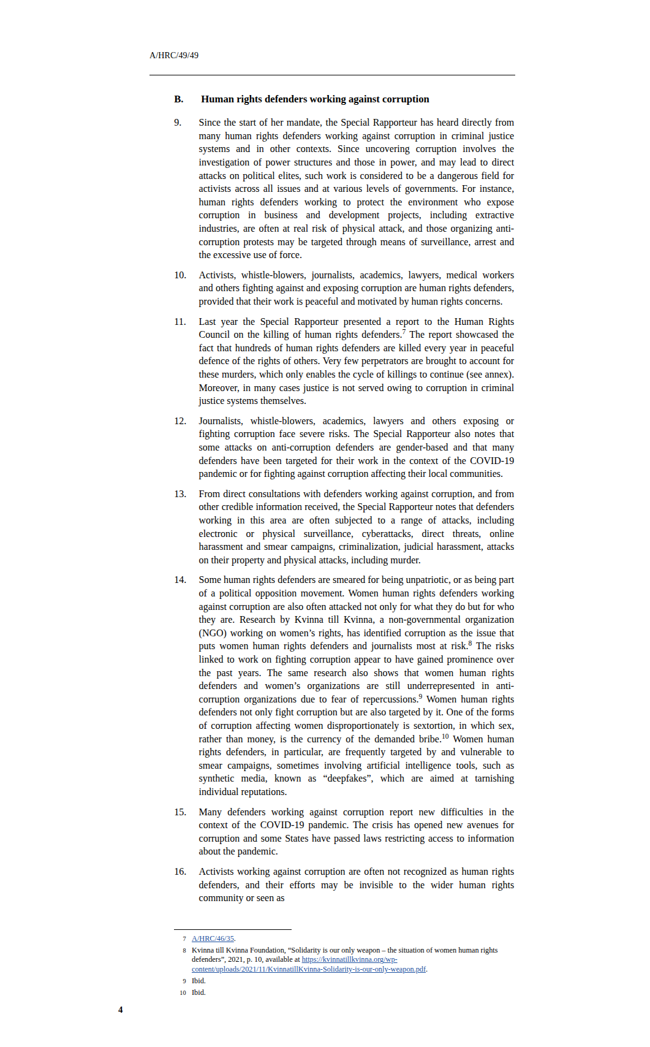A/HRC/49/49
B. Human rights defenders working against corruption
9. Since the start of her mandate, the Special Rapporteur has heard directly from many human rights defenders working against corruption in criminal justice systems and in other contexts. Since uncovering corruption involves the investigation of power structures and those in power, and may lead to direct attacks on political elites, such work is considered to be a dangerous field for activists across all issues and at various levels of governments. For instance, human rights defenders working to protect the environment who expose corruption in business and development projects, including extractive industries, are often at real risk of physical attack, and those organizing anti-corruption protests may be targeted through means of surveillance, arrest and the excessive use of force.
10. Activists, whistle-blowers, journalists, academics, lawyers, medical workers and others fighting against and exposing corruption are human rights defenders, provided that their work is peaceful and motivated by human rights concerns.
11. Last year the Special Rapporteur presented a report to the Human Rights Council on the killing of human rights defenders.7 The report showcased the fact that hundreds of human rights defenders are killed every year in peaceful defence of the rights of others. Very few perpetrators are brought to account for these murders, which only enables the cycle of killings to continue (see annex). Moreover, in many cases justice is not served owing to corruption in criminal justice systems themselves.
12. Journalists, whistle-blowers, academics, lawyers and others exposing or fighting corruption face severe risks. The Special Rapporteur also notes that some attacks on anti-corruption defenders are gender-based and that many defenders have been targeted for their work in the context of the COVID-19 pandemic or for fighting against corruption affecting their local communities.
13. From direct consultations with defenders working against corruption, and from other credible information received, the Special Rapporteur notes that defenders working in this area are often subjected to a range of attacks, including electronic or physical surveillance, cyberattacks, direct threats, online harassment and smear campaigns, criminalization, judicial harassment, attacks on their property and physical attacks, including murder.
14. Some human rights defenders are smeared for being unpatriotic, or as being part of a political opposition movement. Women human rights defenders working against corruption are also often attacked not only for what they do but for who they are. Research by Kvinna till Kvinna, a non-governmental organization (NGO) working on women’s rights, has identified corruption as the issue that puts women human rights defenders and journalists most at risk.8 The risks linked to work on fighting corruption appear to have gained prominence over the past years. The same research also shows that women human rights defenders and women’s organizations are still underrepresented in anti-corruption organizations due to fear of repercussions.9 Women human rights defenders not only fight corruption but are also targeted by it. One of the forms of corruption affecting women disproportionately is sextortion, in which sex, rather than money, is the currency of the demanded bribe.10 Women human rights defenders, in particular, are frequently targeted by and vulnerable to smear campaigns, sometimes involving artificial intelligence tools, such as synthetic media, known as “deepfakes”, which are aimed at tarnishing individual reputations.
15. Many defenders working against corruption report new difficulties in the context of the COVID-19 pandemic. The crisis has opened new avenues for corruption and some States have passed laws restricting access to information about the pandemic.
16. Activists working against corruption are often not recognized as human rights defenders, and their efforts may be invisible to the wider human rights community or seen as
7
A/HRC/46/35.
8
Kvinna till Kvinna Foundation, “Solidarity is our only weapon – the situation of women human rights defenders”, 2021, p. 10, available at https://kvinnatillkvinna.org/wp-content/uploads/2021/11/KvinnatillKvinna-Solidarity-is-our-only-weapon.pdf.
9
Ibid.
10
Ibid.
4